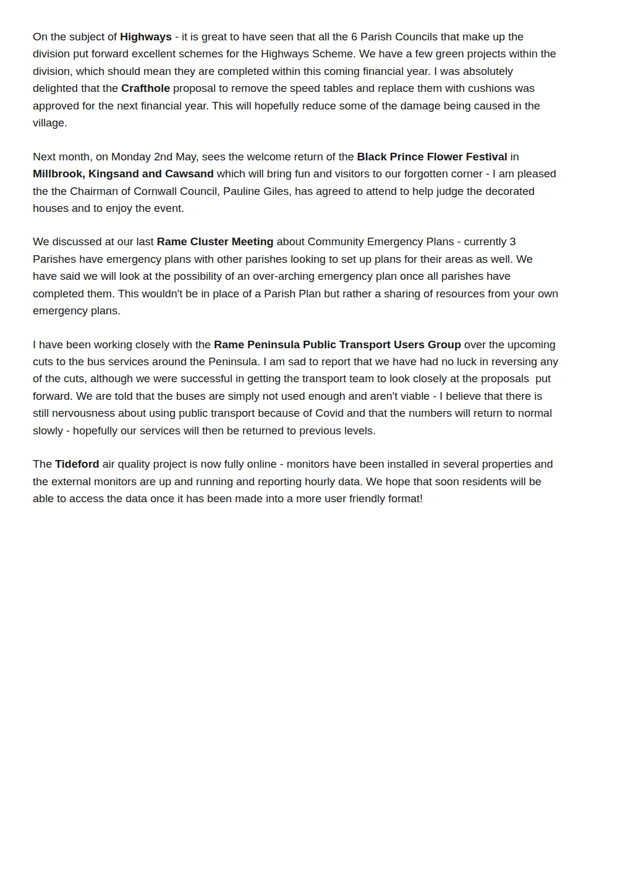On the subject of Highways - it is great to have seen that all the 6 Parish Councils that make up the division put forward excellent schemes for the Highways Scheme. We have a few green projects within the division, which should mean they are completed within this coming financial year. I was absolutely delighted that the Crafthole proposal to remove the speed tables and replace them with cushions was approved for the next financial year. This will hopefully reduce some of the damage being caused in the village.
Next month, on Monday 2nd May, sees the welcome return of the Black Prince Flower Festival in Millbrook, Kingsand and Cawsand which will bring fun and visitors to our forgotten corner - I am pleased the the Chairman of Cornwall Council, Pauline Giles, has agreed to attend to help judge the decorated houses and to enjoy the event.
We discussed at our last Rame Cluster Meeting about Community Emergency Plans - currently 3 Parishes have emergency plans with other parishes looking to set up plans for their areas as well. We have said we will look at the possibility of an over-arching emergency plan once all parishes have completed them. This wouldn't be in place of a Parish Plan but rather a sharing of resources from your own emergency plans.
I have been working closely with the Rame Peninsula Public Transport Users Group over the upcoming cuts to the bus services around the Peninsula. I am sad to report that we have had no luck in reversing any of the cuts, although we were successful in getting the transport team to look closely at the proposals put forward. We are told that the buses are simply not used enough and aren't viable - I believe that there is still nervousness about using public transport because of Covid and that the numbers will return to normal slowly - hopefully our services will then be returned to previous levels.
The Tideford air quality project is now fully online - monitors have been installed in several properties and the external monitors are up and running and reporting hourly data. We hope that soon residents will be able to access the data once it has been made into a more user friendly format!